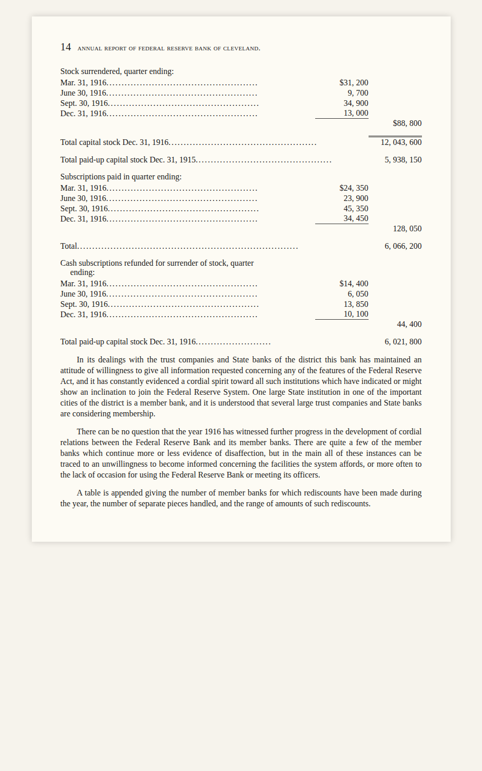14 ANNUAL REPORT OF FEDERAL RESERVE BANK OF CLEVELAND.
Stock surrendered, quarter ending:
| Mar. 31, 1916 .................................................. | $31, 200 | |
| June 30, 1916 .................................................. | 9, 700 | |
| Sept. 30, 1916 .................................................. | 34, 900 | |
| Dec. 31, 1916 .................................................. | 13, 000 | |
| | | $88, 800 |
| Total capital stock Dec. 31, 1916 ................................................. | 12, 043, 600 |
| Total paid-up capital stock Dec. 31, 1915 ............................................. | 5, 938, 150 |
Subscriptions paid in quarter ending:
| Mar. 31, 1916 .................................................. | $24, 350 | |
| June 30, 1916 .................................................. | 23, 900 | |
| Sept. 30, 1916 .................................................. | 45, 350 | |
| Dec. 31, 1916 .................................................. | 34, 450 | |
| | | 128, 050 |
| Total ......................................................................... | 6, 066, 200 |
Cash subscriptions refunded for surrender of stock, quarter
ending:
| Mar. 31, 1916 .................................................. | $14, 400 | |
| June 30, 1916 .................................................. | 6, 050 | |
| Sept. 30, 1916 .................................................. | 13, 850 | |
| Dec. 31, 1916 .................................................. | 10, 100 | |
| | | 44, 400 |
| Total paid-up capital stock Dec. 31, 1916 ......................... | 6, 021, 800 |
In its dealings with the trust companies and State banks of the district this bank has maintained an attitude of willingness to give all information requested concerning any of the features of the Federal Reserve Act, and it has constantly evidenced a cordial spirit toward all such institutions which have indicated or might show an inclination to join the Federal Reserve System. One large State institution in one of the important cities of the district is a member bank, and it is understood that several large trust companies and State banks are considering membership.
There can be no question that the year 1916 has witnessed further progress in the development of cordial relations between the Federal Reserve Bank and its member banks. There are quite a few of the member banks which continue more or less evidence of disaffection, but in the main all of these instances can be traced to an unwillingness to become informed concerning the facilities the system affords, or more often to the lack of occasion for using the Federal Reserve Bank or meeting its officers.
A table is appended giving the number of member banks for which rediscounts have been made during the year, the number of separate pieces handled, and the range of amounts of such rediscounts.